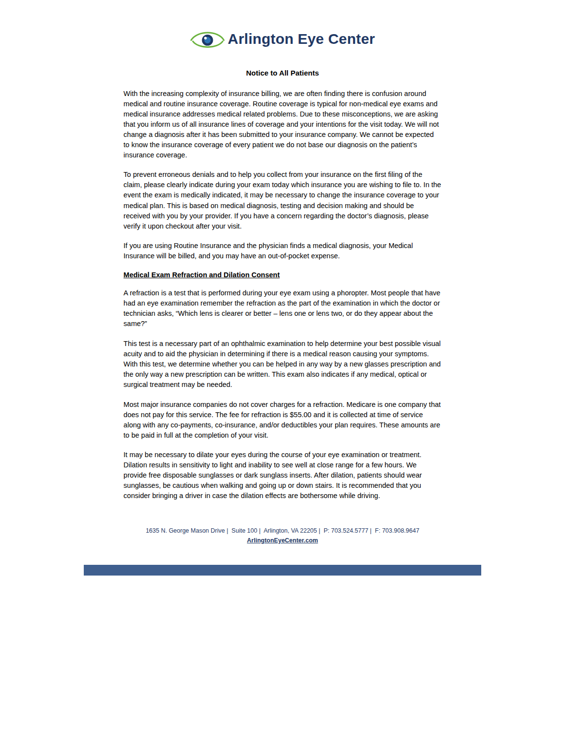Arlington Eye Center
Notice to All Patients
With the increasing complexity of insurance billing, we are often finding there is confusion around medical and routine insurance coverage. Routine coverage is typical for non-medical eye exams and medical insurance addresses medical related problems. Due to these misconceptions, we are asking that you inform us of all insurance lines of coverage and your intentions for the visit today. We will not change a diagnosis after it has been submitted to your insurance company. We cannot be expected to know the insurance coverage of every patient we do not base our diagnosis on the patient’s insurance coverage.
To prevent erroneous denials and to help you collect from your insurance on the first filing of the claim, please clearly indicate during your exam today which insurance you are wishing to file to. In the event the exam is medically indicated, it may be necessary to change the insurance coverage to your medical plan. This is based on medical diagnosis, testing and decision making and should be received with you by your provider. If you have a concern regarding the doctor’s diagnosis, please verify it upon checkout after your visit.
If you are using Routine Insurance and the physician finds a medical diagnosis, your Medical Insurance will be billed, and you may have an out-of-pocket expense.
Medical Exam Refraction and Dilation Consent
A refraction is a test that is performed during your eye exam using a phoropter. Most people that have had an eye examination remember the refraction as the part of the examination in which the doctor or technician asks, “Which lens is clearer or better – lens one or lens two, or do they appear about the same?”
This test is a necessary part of an ophthalmic examination to help determine your best possible visual acuity and to aid the physician in determining if there is a medical reason causing your symptoms. With this test, we determine whether you can be helped in any way by a new glasses prescription and the only way a new prescription can be written. This exam also indicates if any medical, optical or surgical treatment may be needed.
Most major insurance companies do not cover charges for a refraction. Medicare is one company that does not pay for this service. The fee for refraction is $55.00 and it is collected at time of service along with any co-payments, co-insurance, and/or deductibles your plan requires. These amounts are to be paid in full at the completion of your visit.
It may be necessary to dilate your eyes during the course of your eye examination or treatment. Dilation results in sensitivity to light and inability to see well at close range for a few hours. We provide free disposable sunglasses or dark sunglass inserts. After dilation, patients should wear sunglasses, be cautious when walking and going up or down stairs. It is recommended that you consider bringing a driver in case the dilation effects are bothersome while driving.
1635 N. George Mason Drive | Suite 100 | Arlington, VA 22205 | P: 703.524.5777 | F: 703.908.9647
ArlingtonEyeCenter.com